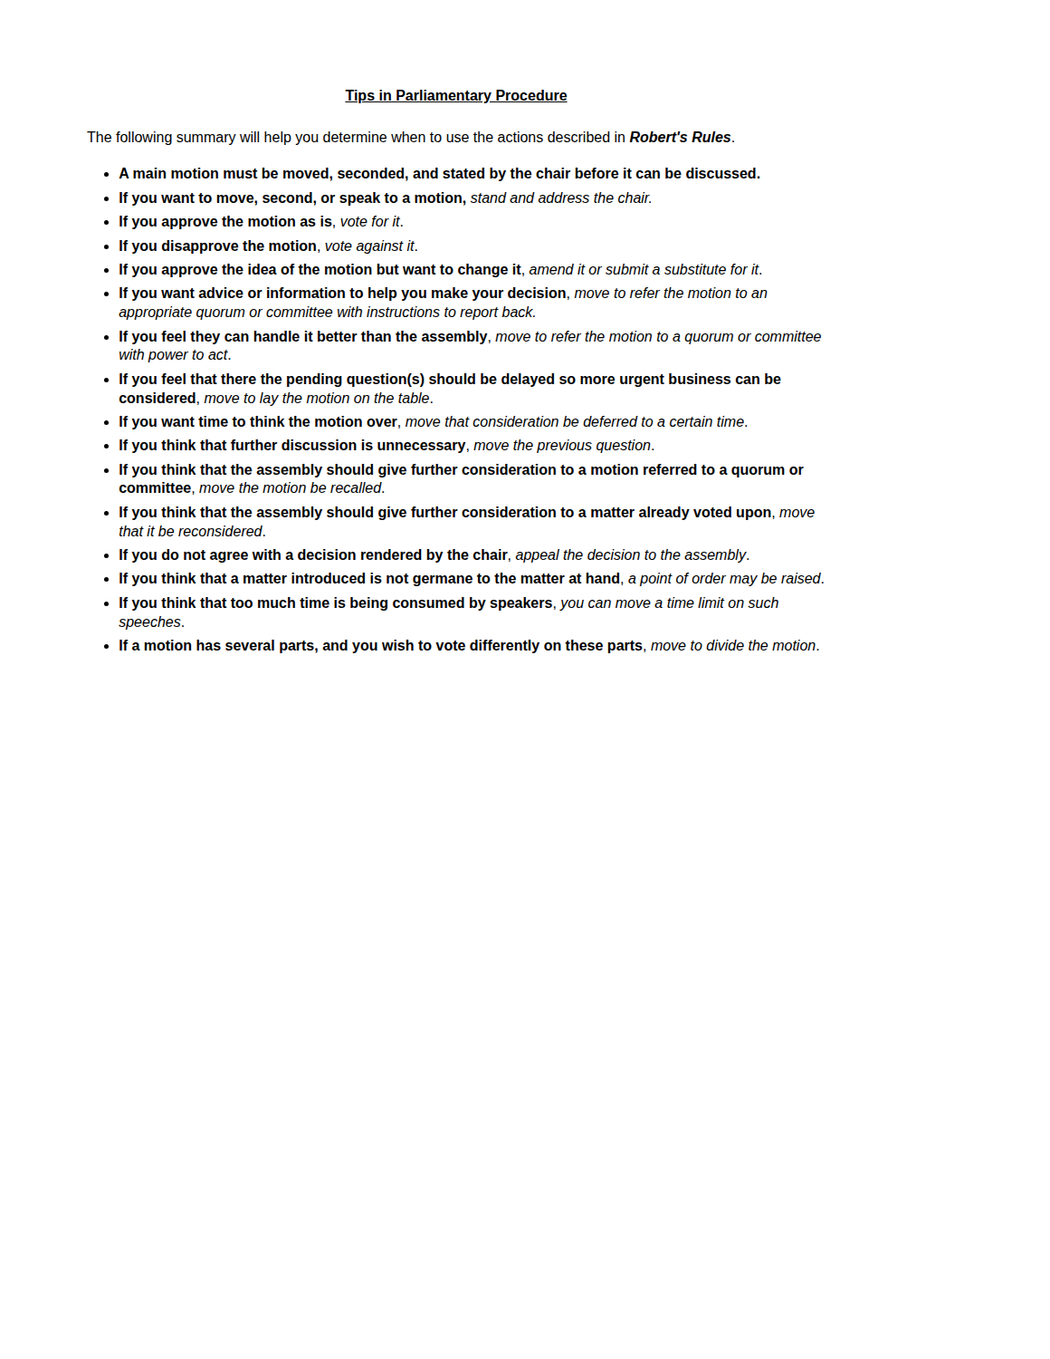Tips in Parliamentary Procedure
The following summary will help you determine when to use the actions described in Robert's Rules.
A main motion must be moved, seconded, and stated by the chair before it can be discussed.
If you want to move, second, or speak to a motion, stand and address the chair.
If you approve the motion as is, vote for it.
If you disapprove the motion, vote against it.
If you approve the idea of the motion but want to change it, amend it or submit a substitute for it.
If you want advice or information to help you make your decision, move to refer the motion to an appropriate quorum or committee with instructions to report back.
If you feel they can handle it better than the assembly, move to refer the motion to a quorum or committee with power to act.
If you feel that there the pending question(s) should be delayed so more urgent business can be considered, move to lay the motion on the table.
If you want time to think the motion over, move that consideration be deferred to a certain time.
If you think that further discussion is unnecessary, move the previous question.
If you think that the assembly should give further consideration to a motion referred to a quorum or committee, move the motion be recalled.
If you think that the assembly should give further consideration to a matter already voted upon, move that it be reconsidered.
If you do not agree with a decision rendered by the chair, appeal the decision to the assembly.
If you think that a matter introduced is not germane to the matter at hand, a point of order may be raised.
If you think that too much time is being consumed by speakers, you can move a time limit on such speeches.
If a motion has several parts, and you wish to vote differently on these parts, move to divide the motion.